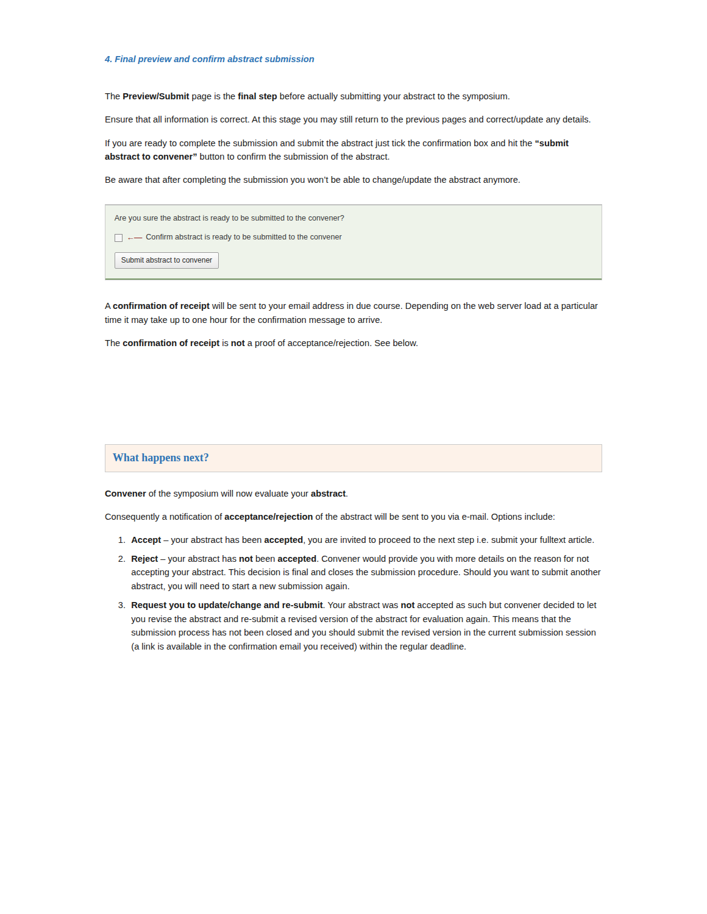4. Final preview and confirm abstract submission
The Preview/Submit page is the final step before actually submitting your abstract to the symposium.
Ensure that all information is correct. At this stage you may still return to the previous pages and correct/update any details.
If you are ready to complete the submission and submit the abstract just tick the confirmation box and hit the “submit abstract to convener” button to confirm the submission of the abstract.
Be aware that after completing the submission you won’t be able to change/update the abstract anymore.
Are you sure the abstract is ready to be submitted to the convener?
←— Confirm abstract is ready to be submitted to the convener
Submit abstract to convener
A confirmation of receipt will be sent to your email address in due course. Depending on the web server load at a particular time it may take up to one hour for the confirmation message to arrive.
The confirmation of receipt is not a proof of acceptance/rejection. See below.
What happens next?
Convener of the symposium will now evaluate your abstract.
Consequently a notification of acceptance/rejection of the abstract will be sent to you via e-mail. Options include:
Accept – your abstract has been accepted, you are invited to proceed to the next step i.e. submit your fulltext article.
Reject – your abstract has not been accepted. Convener would provide you with more details on the reason for not accepting your abstract. This decision is final and closes the submission procedure. Should you want to submit another abstract, you will need to start a new submission again.
Request you to update/change and re-submit. Your abstract was not accepted as such but convener decided to let you revise the abstract and re-submit a revised version of the abstract for evaluation again. This means that the submission process has not been closed and you should submit the revised version in the current submission session (a link is available in the confirmation email you received) within the regular deadline.